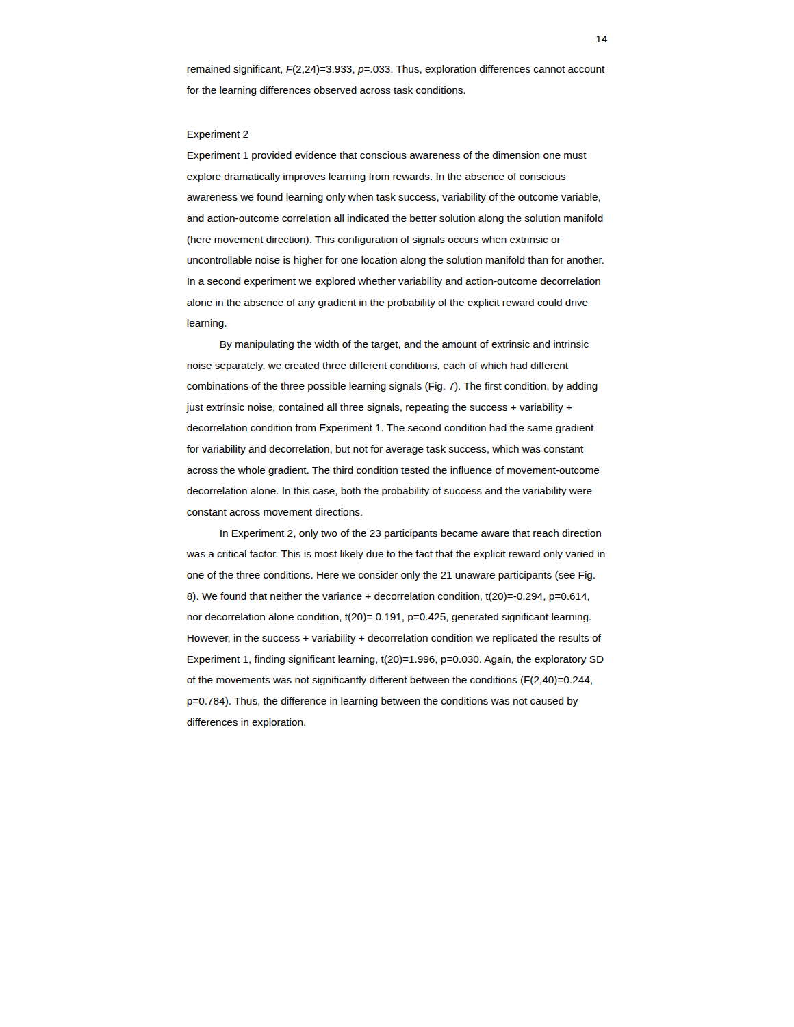14
remained significant, F(2,24)=3.933, p=.033. Thus, exploration differences cannot account for the learning differences observed across task conditions.
Experiment 2
Experiment 1 provided evidence that conscious awareness of the dimension one must explore dramatically improves learning from rewards. In the absence of conscious awareness we found learning only when task success, variability of the outcome variable, and action-outcome correlation all indicated the better solution along the solution manifold (here movement direction). This configuration of signals occurs when extrinsic or uncontrollable noise is higher for one location along the solution manifold than for another. In a second experiment we explored whether variability and action-outcome decorrelation alone in the absence of any gradient in the probability of the explicit reward could drive learning.
By manipulating the width of the target, and the amount of extrinsic and intrinsic noise separately, we created three different conditions, each of which had different combinations of the three possible learning signals (Fig. 7). The first condition, by adding just extrinsic noise, contained all three signals, repeating the success + variability + decorrelation condition from Experiment 1. The second condition had the same gradient for variability and decorrelation, but not for average task success, which was constant across the whole gradient. The third condition tested the influence of movement-outcome decorrelation alone. In this case, both the probability of success and the variability were constant across movement directions.
In Experiment 2, only two of the 23 participants became aware that reach direction was a critical factor. This is most likely due to the fact that the explicit reward only varied in one of the three conditions. Here we consider only the 21 unaware participants (see Fig. 8). We found that neither the variance + decorrelation condition, t(20)=-0.294, p=0.614, nor decorrelation alone condition, t(20)= 0.191, p=0.425, generated significant learning. However, in the success + variability + decorrelation condition we replicated the results of Experiment 1, finding significant learning, t(20)=1.996, p=0.030. Again, the exploratory SD of the movements was not significantly different between the conditions (F(2,40)=0.244, p=0.784). Thus, the difference in learning between the conditions was not caused by differences in exploration.